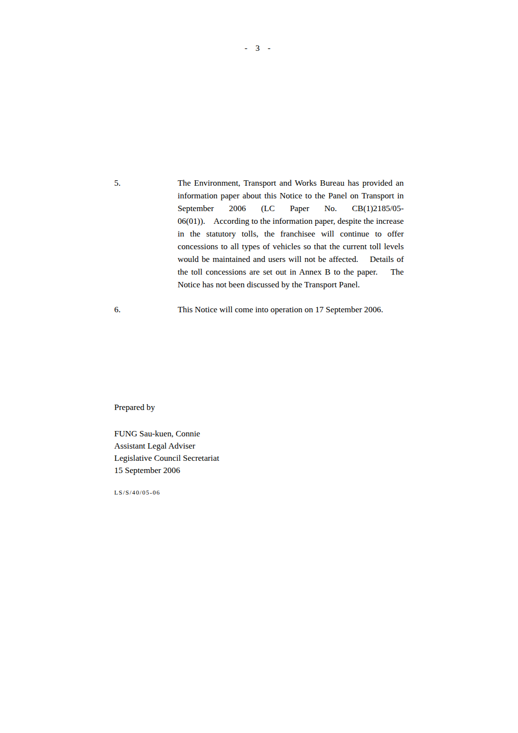- 3 -
5. The Environment, Transport and Works Bureau has provided an information paper about this Notice to the Panel on Transport in September 2006 (LC Paper No. CB(1)2185/05-06(01)). According to the information paper, despite the increase in the statutory tolls, the franchisee will continue to offer concessions to all types of vehicles so that the current toll levels would be maintained and users will not be affected. Details of the toll concessions are set out in Annex B to the paper. The Notice has not been discussed by the Transport Panel.
6. This Notice will come into operation on 17 September 2006.
Prepared by
FUNG Sau-kuen, Connie
Assistant Legal Adviser
Legislative Council Secretariat
15 September 2006
LS/S/40/05-06